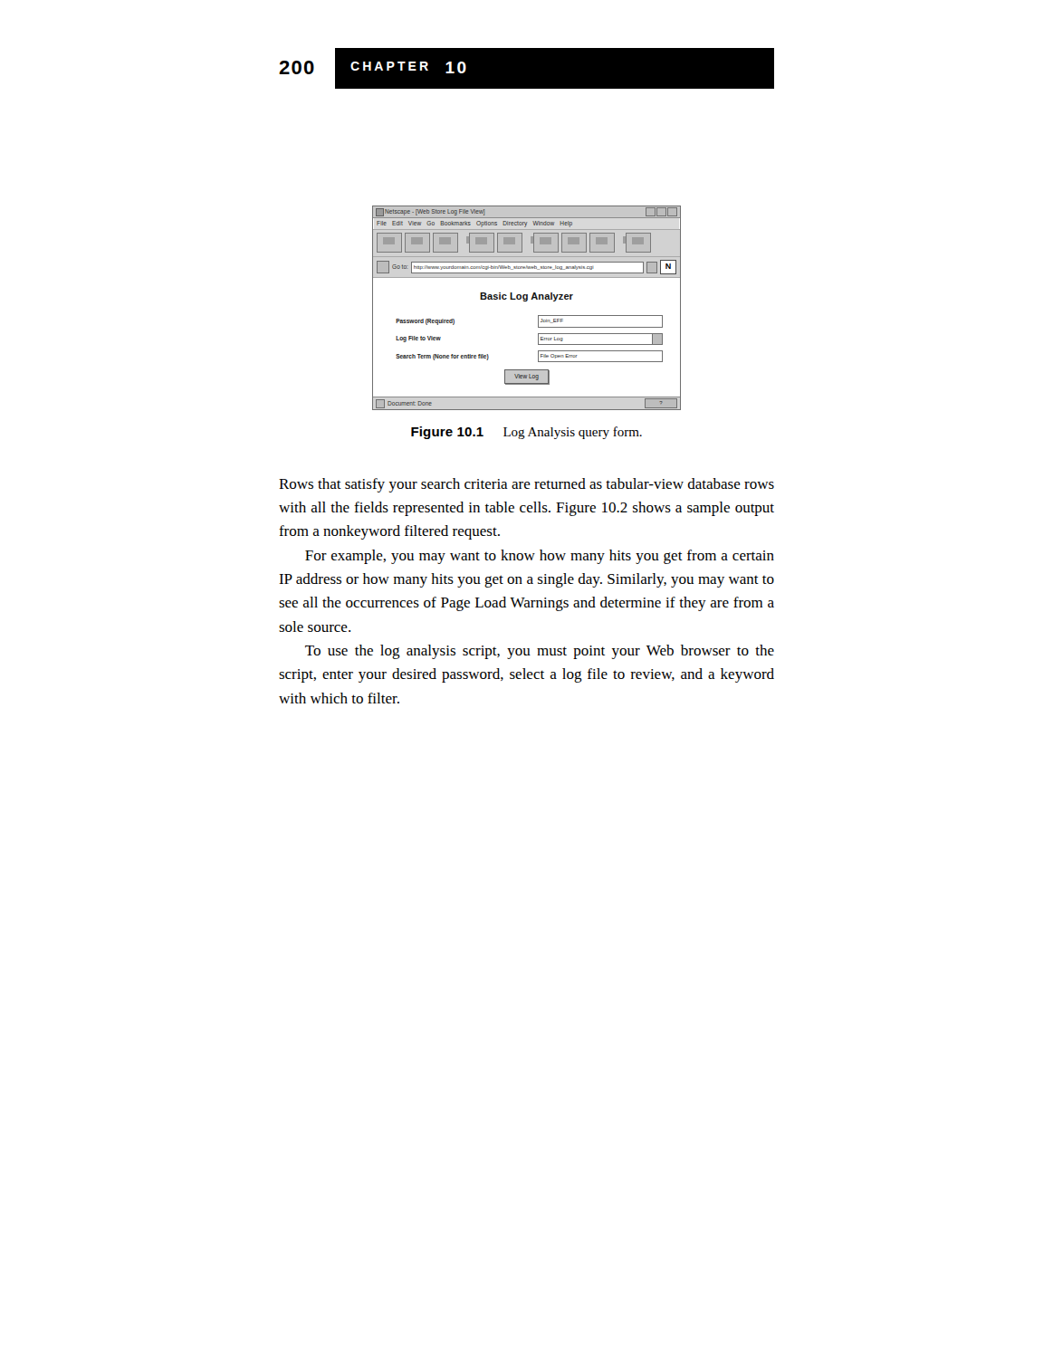200
Chapter 10
Netscape - [Web Store Log File View]
File Edit View Go Bookmarks Options Directory Window Help
Go to:
http://www.yourdomain.com/cgi-bin/Web_store/web_store_log_analysis.cgi
N
Basic Log Analyzer
Password (Required)
Join_EFF
Log File to View
Error Log
Search Term (None for entire file)
File Open Error
View Log
Document: Done
?
Figure 10.1 Log Analysis query form.
Rows that satisfy your search criteria are returned as tabular-view database rows with all the fields represented in table cells. Figure 10.2 shows a sample output from a nonkeyword filtered request.
For example, you may want to know how many hits you get from a certain IP address or how many hits you get on a single day. Similarly, you may want to see all the occurrences of Page Load Warnings and determine if they are from a sole source.
To use the log analysis script, you must point your Web browser to the script, enter your desired password, select a log file to review, and a keyword with which to filter.